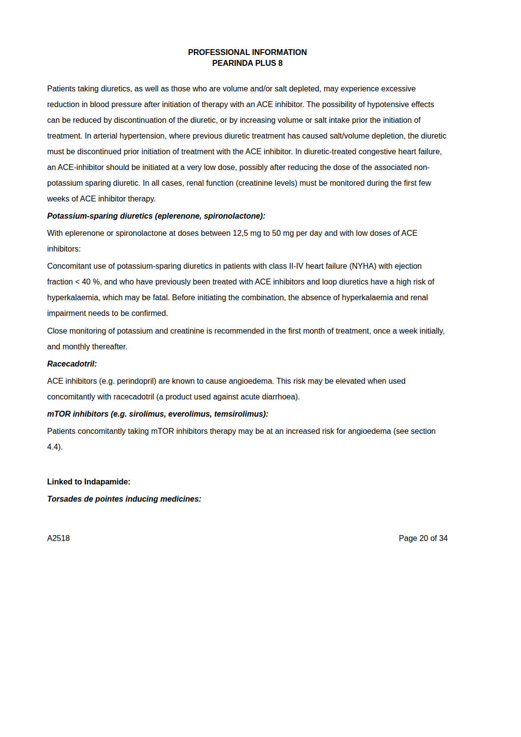PROFESSIONAL INFORMATION
PEARINDA PLUS 8
Patients taking diuretics, as well as those who are volume and/or salt depleted, may experience excessive reduction in blood pressure after initiation of therapy with an ACE inhibitor. The possibility of hypotensive effects can be reduced by discontinuation of the diuretic, or by increasing volume or salt intake prior the initiation of treatment. In arterial hypertension, where previous diuretic treatment has caused salt/volume depletion, the diuretic must be discontinued prior initiation of treatment with the ACE inhibitor. In diuretic-treated congestive heart failure, an ACE-inhibitor should be initiated at a very low dose, possibly after reducing the dose of the associated non-potassium sparing diuretic. In all cases, renal function (creatinine levels) must be monitored during the first few weeks of ACE inhibitor therapy.
Potassium-sparing diuretics (eplerenone, spironolactone):
With eplerenone or spironolactone at doses between 12,5 mg to 50 mg per day and with low doses of ACE inhibitors:
Concomitant use of potassium-sparing diuretics in patients with class II-IV heart failure (NYHA) with ejection fraction < 40 %, and who have previously been treated with ACE inhibitors and loop diuretics have a high risk of hyperkalaemia, which may be fatal. Before initiating the combination, the absence of hyperkalaemia and renal impairment needs to be confirmed.
Close monitoring of potassium and creatinine is recommended in the first month of treatment, once a week initially, and monthly thereafter.
Racecadotril:
ACE inhibitors (e.g. perindopril) are known to cause angioedema. This risk may be elevated when used concomitantly with racecadotril (a product used against acute diarrhoea).
mTOR inhibitors (e.g. sirolimus, everolimus, temsirolimus):
Patients concomitantly taking mTOR inhibitors therapy may be at an increased risk for angioedema (see section 4.4).
Linked to Indapamide:
Torsades de pointes inducing medicines:
A2518 Page 20 of 34